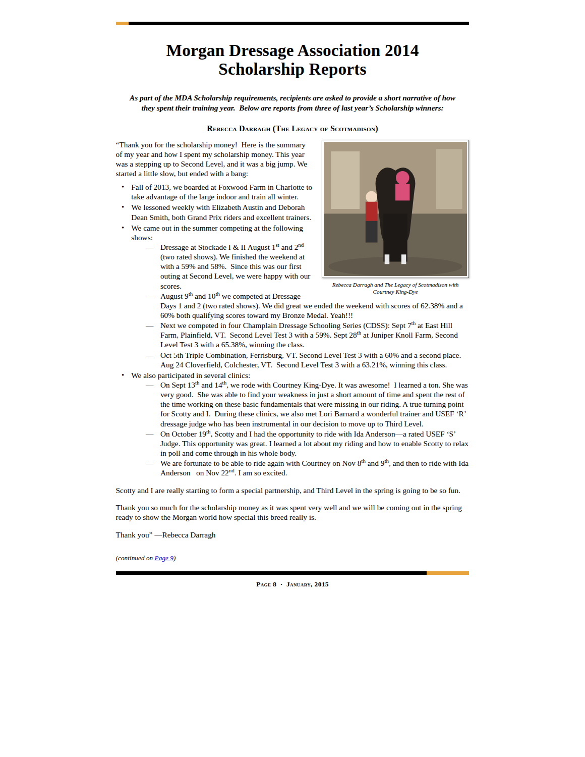Morgan Dressage Association 2014
Scholarship Reports
As part of the MDA Scholarship requirements, recipients are asked to provide a short narrative of how they spent their training year. Below are reports from three of last year’s Scholarship winners:
Rebecca Darragh (The Legacy of Scotmadison)
Rebecca Darragh and The Legacy of Scotmadison with Courtney King-Dye
“Thank you for the scholarship money! Here is the summary of my year and how I spent my scholarship money. This year was a stepping up to Second Level, and it was a big jump. We started a little slow, but ended with a bang:
Fall of 2013, we boarded at Foxwood Farm in Charlotte to take advantage of the large indoor and train all winter.
We lessoned weekly with Elizabeth Austin and Deborah Dean Smith, both Grand Prix riders and excellent trainers.
We came out in the summer competing at the following shows:
Dressage at Stockade I & II August 1st and 2nd (two rated shows). We finished the weekend at with a 59% and 58%. Since this was our first outing at Second Level, we were happy with our scores.
August 9th and 10th we competed at Dressage Days 1 and 2 (two rated shows). We did great we ended the weekend with scores of 62.38% and a 60% both qualifying scores toward my Bronze Medal. Yeah!!!
Next we competed in four Champlain Dressage Schooling Series (CDSS): Sept 7th at East Hill Farm, Plainfield, VT. Second Level Test 3 with a 59%. Sept 28th at Juniper Knoll Farm, Second Level Test 3 with a 65.38%, winning the class.
Oct 5th Triple Combination, Ferrisburg, VT. Second Level Test 3 with a 60% and a second place.
Aug 24 Cloverfield, Colchester, VT. Second Level Test 3 with a 63.21%, winning this class.
We also participated in several clinics:
On Sept 13th and 14th, we rode with Courtney King-Dye. It was awesome! I learned a ton. She was very good. She was able to find your weakness in just a short amount of time and spent the rest of the time working on these basic fundamentals that were missing in our riding. A true turning point for Scotty and I. During these clinics, we also met Lori Barnard a wonderful trainer and USEF ‘R’ dressage judge who has been instrumental in our decision to move up to Third Level.
On October 19th, Scotty and I had the opportunity to ride with Ida Anderson—a rated USEF ‘S’ Judge. This opportunity was great. I learned a lot about my riding and how to enable Scotty to relax in poll and come through in his whole body.
We are fortunate to be able to ride again with Courtney on Nov 8th and 9th, and then to ride with Ida Anderson on Nov 22nd. I am so excited.
Scotty and I are really starting to form a special partnership, and Third Level in the spring is going to be so fun.
Thank you so much for the scholarship money as it was spent very well and we will be coming out in the spring ready to show the Morgan world how special this breed really is.
Thank you” —Rebecca Darragh
(continued on Page 9)
Page 8 · January, 2015